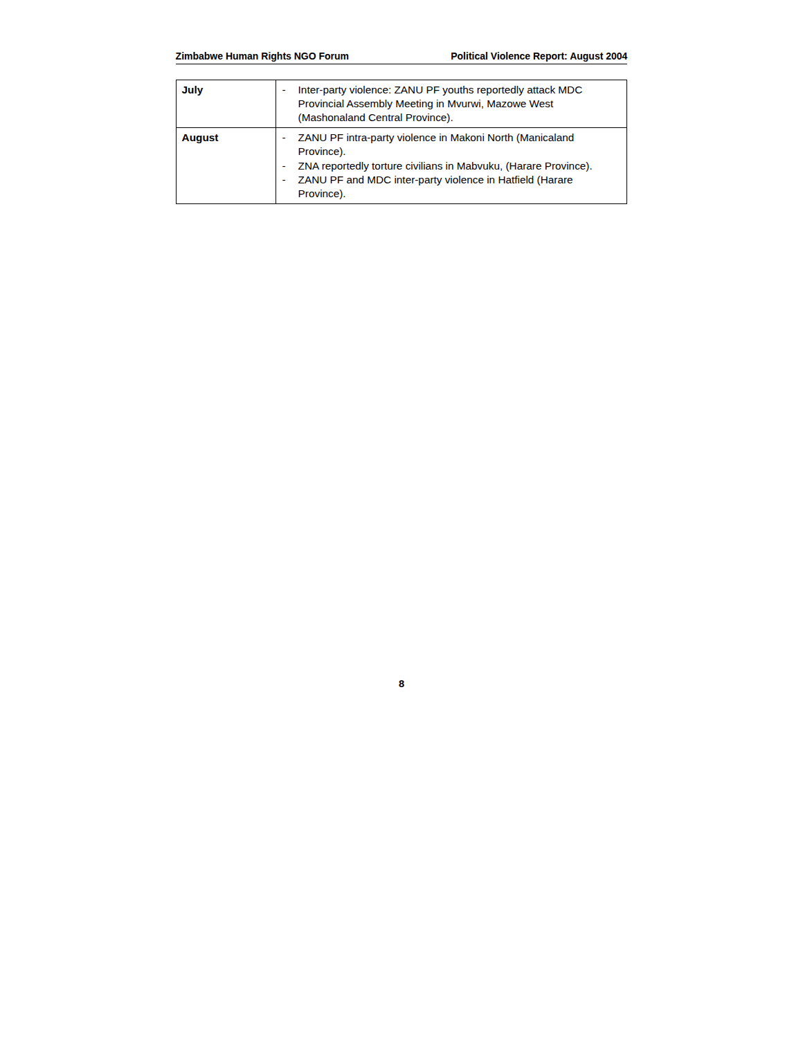Zimbabwe Human Rights NGO Forum Political Violence Report: August 2004
| July | Inter-party violence: ZANU PF youths reportedly attack MDC Provincial Assembly Meeting in Mvurwi, Mazowe West (Mashonaland Central Province). |
| August | ZANU PF intra-party violence in Makoni North (Manicaland Province). ZNA reportedly torture civilians in Mabvuku, (Harare Province). ZANU PF and MDC inter-party violence in Hatfield (Harare Province). |
8